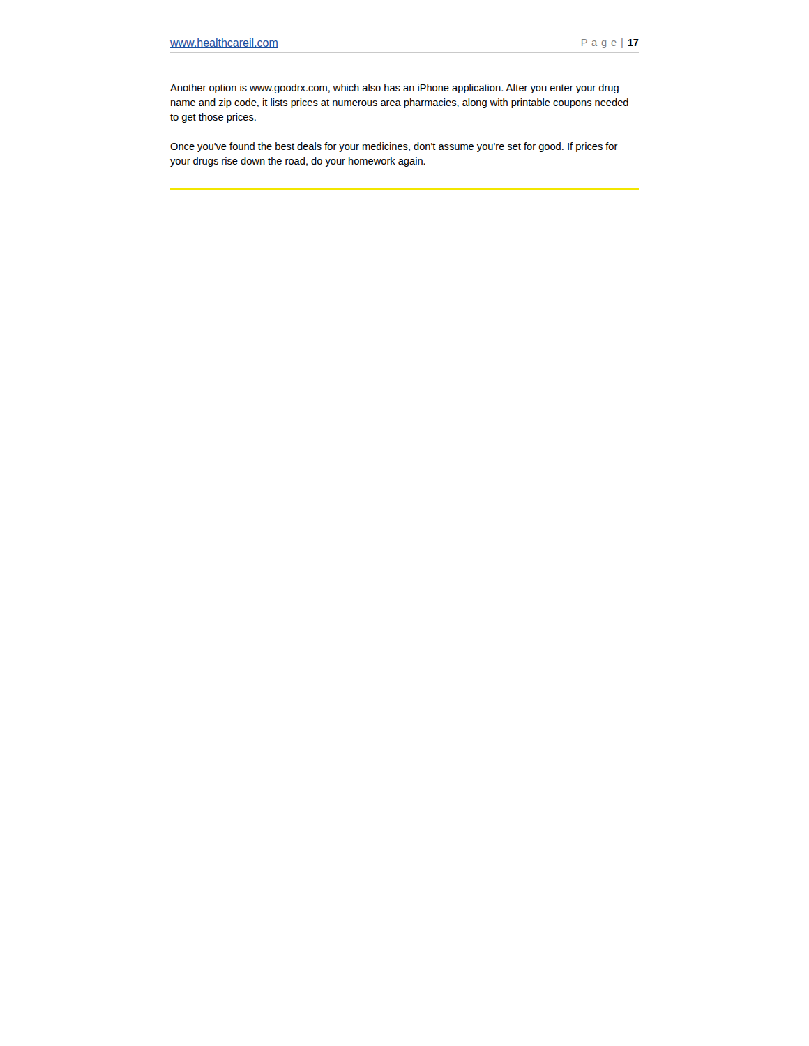www.healthcareil.com P a g e | 17
Another option is www.goodrx.com, which also has an iPhone application. After you enter your drug name and zip code, it lists prices at numerous area pharmacies, along with printable coupons needed to get those prices.
Once you've found the best deals for your medicines, don't assume you're set for good. If prices for your drugs rise down the road, do your homework again.